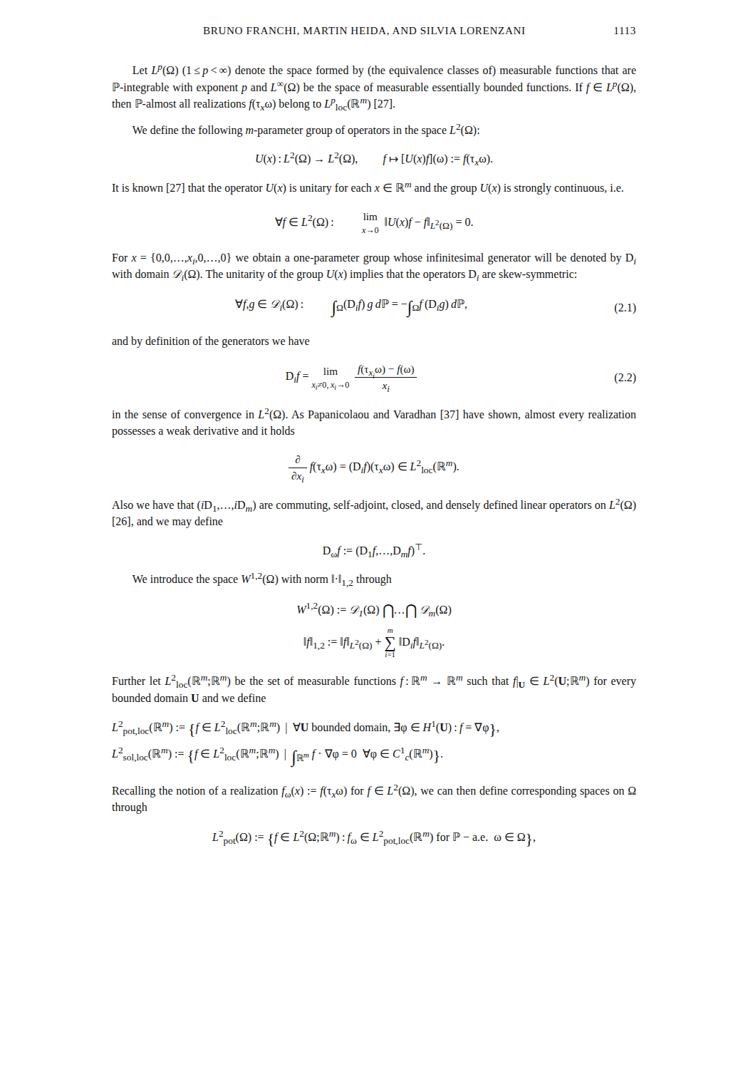BRUNO FRANCHI, MARTIN HEIDA, AND SILVIA LORENZANI 1113
Let Lp(Ω) (1 ≤ p < ∞) denote the space formed by (the equivalence classes of) measurable functions that are ℙ-integrable with exponent p and L∞(Ω) be the space of measurable essentially bounded functions. If f ∈ Lp(Ω), then ℙ-almost all realizations f(τxω) belong to Lploc(ℝm) [27].
We define the following m-parameter group of operators in the space L2(Ω):
U(x) : L2(Ω) → L2(Ω), f ↦ [U(x)f](ω) := f(τxω).
It is known [27] that the operator U(x) is unitary for each x ∈ ℝm and the group U(x) is strongly continuous, i.e.
∀f ∈ L2(Ω) : lim x→0 ‖U(x)f − f‖L2(Ω) = 0.
For x = {0,0,…,xi,0,…,0} we obtain a one-parameter group whose infinitesimal generator will be denoted by Di with domain 𝒟i(Ω). The unitarity of the group U(x) implies that the operators Di are skew-symmetric:
∀f,g ∈ 𝒟i(Ω) : ∫Ω(Dif) g dℙ = −∫Ωf (Dig) dℙ,
(2.1)
and by definition of the generators we have
Dif = lim xi≠0, xi→0 f(τxiω) − f(ω) xi
(2.2)
in the sense of convergence in L2(Ω). As Papanicolaou and Varadhan [37] have shown, almost every realization possesses a weak derivative and it holds
∂∂xi f(τxω) = (Dif)(τxω) ∈ L2loc(ℝm).
Also we have that (iD1,…,iDm) are commuting, self-adjoint, closed, and densely defined linear operators on L2(Ω) [26], and we may define
Dωf := (D1f,…,Dmf)⊤.
We introduce the space W1,2(Ω) with norm ‖·‖1,2 through
W1,2(Ω) := 𝒟1(Ω) ⋂…⋂ 𝒟m(Ω) ‖f‖1,2 := ‖f‖L2(Ω) + m∑i=1 ‖Dif‖L2(Ω).
Further let L2loc(ℝm;ℝm) be the set of measurable functions f : ℝm → ℝm such that f|U ∈ L2(U;ℝm) for every bounded domain U and we define
L2pot,loc(ℝm) := {f ∈ L2loc(ℝm;ℝm) | ∀U bounded domain, ∃φ ∈ H1(U) : f = ∇φ}, L2sol,loc(ℝm) := {f ∈ L2loc(ℝm;ℝm) | ∫ℝm f · ∇φ = 0 ∀φ ∈ C1c(ℝm)}.
Recalling the notion of a realization fω(x) := f(τxω) for f ∈ L2(Ω), we can then define corresponding spaces on Ω through
L2pot(Ω) := {f ∈ L2(Ω;ℝm) : fω ∈ L2pot,loc(ℝm) for ℙ − a.e. ω ∈ Ω},